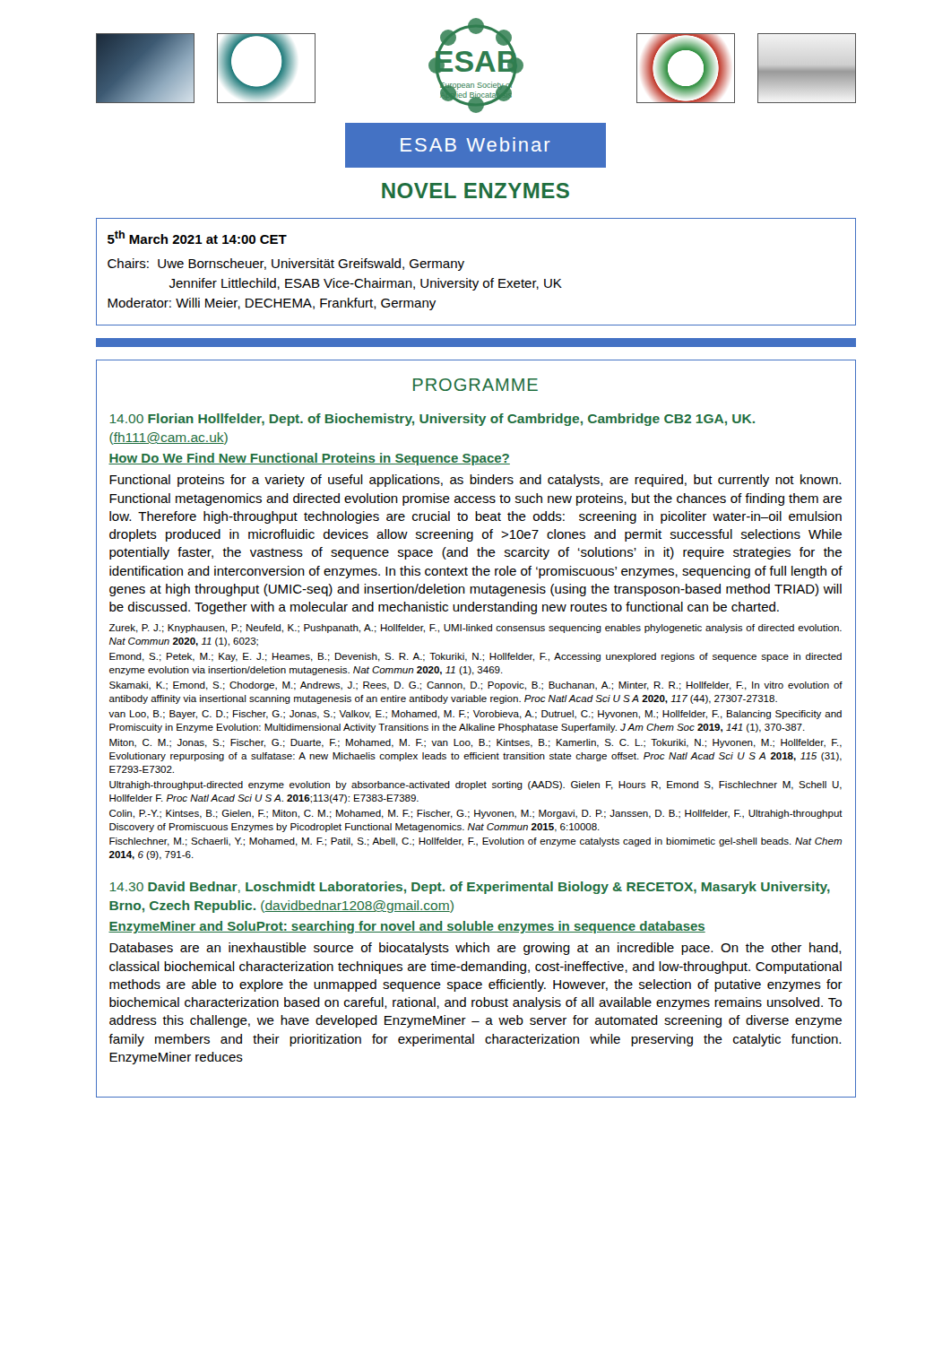ESAB European Society of Applied Biocatalysis
ESAB Webinar
NOVEL ENZYMES
5th March 2021 at 14:00 CET
Chairs: Uwe Bornscheuer, Universität Greifswald, Germany
Jennifer Littlechild, ESAB Vice-Chairman, University of Exeter, UK
Moderator: Willi Meier, DECHEMA, Frankfurt, Germany
PROGRAMME
14.00 Florian Hollfelder, Dept. of Biochemistry, University of Cambridge, Cambridge CB2 1GA, UK. (fh111@cam.ac.uk)
How Do We Find New Functional Proteins in Sequence Space?
Functional proteins for a variety of useful applications, as binders and catalysts, are required, but currently not known. Functional metagenomics and directed evolution promise access to such new proteins, but the chances of finding them are low. Therefore high-throughput technologies are crucial to beat the odds: screening in picoliter water-in–oil emulsion droplets produced in microfluidic devices allow screening of >10e7 clones and permit successful selections While potentially faster, the vastness of sequence space (and the scarcity of ‘solutions’ in it) require strategies for the identification and interconversion of enzymes. In this context the role of ‘promiscuous’ enzymes, sequencing of full length of genes at high throughput (UMIC-seq) and insertion/deletion mutagenesis (using the transposon-based method TRIAD) will be discussed. Together with a molecular and mechanistic understanding new routes to functional can be charted.
Zurek, P. J.; Knyphausen, P.; Neufeld, K.; Pushpanath, A.; Hollfelder, F., UMI-linked consensus sequencing enables phylogenetic analysis of directed evolution. Nat Commun 2020, 11 (1), 6023;
Emond, S.; Petek, M.; Kay, E. J.; Heames, B.; Devenish, S. R. A.; Tokuriki, N.; Hollfelder, F., Accessing unexplored regions of sequence space in directed enzyme evolution via insertion/deletion mutagenesis. Nat Commun 2020, 11 (1), 3469.
Skamaki, K.; Emond, S.; Chodorge, M.; Andrews, J.; Rees, D. G.; Cannon, D.; Popovic, B.; Buchanan, A.; Minter, R. R.; Hollfelder, F., In vitro evolution of antibody affinity via insertional scanning mutagenesis of an entire antibody variable region. Proc Natl Acad Sci U S A 2020, 117 (44), 27307-27318.
van Loo, B.; Bayer, C. D.; Fischer, G.; Jonas, S.; Valkov, E.; Mohamed, M. F.; Vorobieva, A.; Dutruel, C.; Hyvonen, M.; Hollfelder, F., Balancing Specificity and Promiscuity in Enzyme Evolution: Multidimensional Activity Transitions in the Alkaline Phosphatase Superfamily. J Am Chem Soc 2019, 141 (1), 370-387.
Miton, C. M.; Jonas, S.; Fischer, G.; Duarte, F.; Mohamed, M. F.; van Loo, B.; Kintses, B.; Kamerlin, S. C. L.; Tokuriki, N.; Hyvonen, M.; Hollfelder, F., Evolutionary repurposing of a sulfatase: A new Michaelis complex leads to efficient transition state charge offset. Proc Natl Acad Sci U S A 2018, 115 (31), E7293-E7302.
Ultrahigh-throughput-directed enzyme evolution by absorbance-activated droplet sorting (AADS). Gielen F, Hours R, Emond S, Fischlechner M, Schell U, Hollfelder F. Proc Natl Acad Sci U S A. 2016;113(47): E7383-E7389.
Colin, P.-Y.; Kintses, B.; Gielen, F.; Miton, C. M.; Mohamed, M. F.; Fischer, G.; Hyvonen, M.; Morgavi, D. P.; Janssen, D. B.; Hollfelder, F., Ultrahigh-throughput Discovery of Promiscuous Enzymes by Picodroplet Functional Metagenomics. Nat Commun 2015, 6:10008.
Fischlechner, M.; Schaerli, Y.; Mohamed, M. F.; Patil, S.; Abell, C.; Hollfelder, F., Evolution of enzyme catalysts caged in biomimetic gel-shell beads. Nat Chem 2014, 6 (9), 791-6.
14.30 David Bednar, Loschmidt Laboratories, Dept. of Experimental Biology & RECETOX, Masaryk University, Brno, Czech Republic. (davidbednar1208@gmail.com)
EnzymeMiner and SoluProt: searching for novel and soluble enzymes in sequence databases
Databases are an inexhaustible source of biocatalysts which are growing at an incredible pace. On the other hand, classical biochemical characterization techniques are time-demanding, cost-ineffective, and low-throughput. Computational methods are able to explore the unmapped sequence space efficiently. However, the selection of putative enzymes for biochemical characterization based on careful, rational, and robust analysis of all available enzymes remains unsolved. To address this challenge, we have developed EnzymeMiner – a web server for automated screening of diverse enzyme family members and their prioritization for experimental characterization while preserving the catalytic function. EnzymeMiner reduces